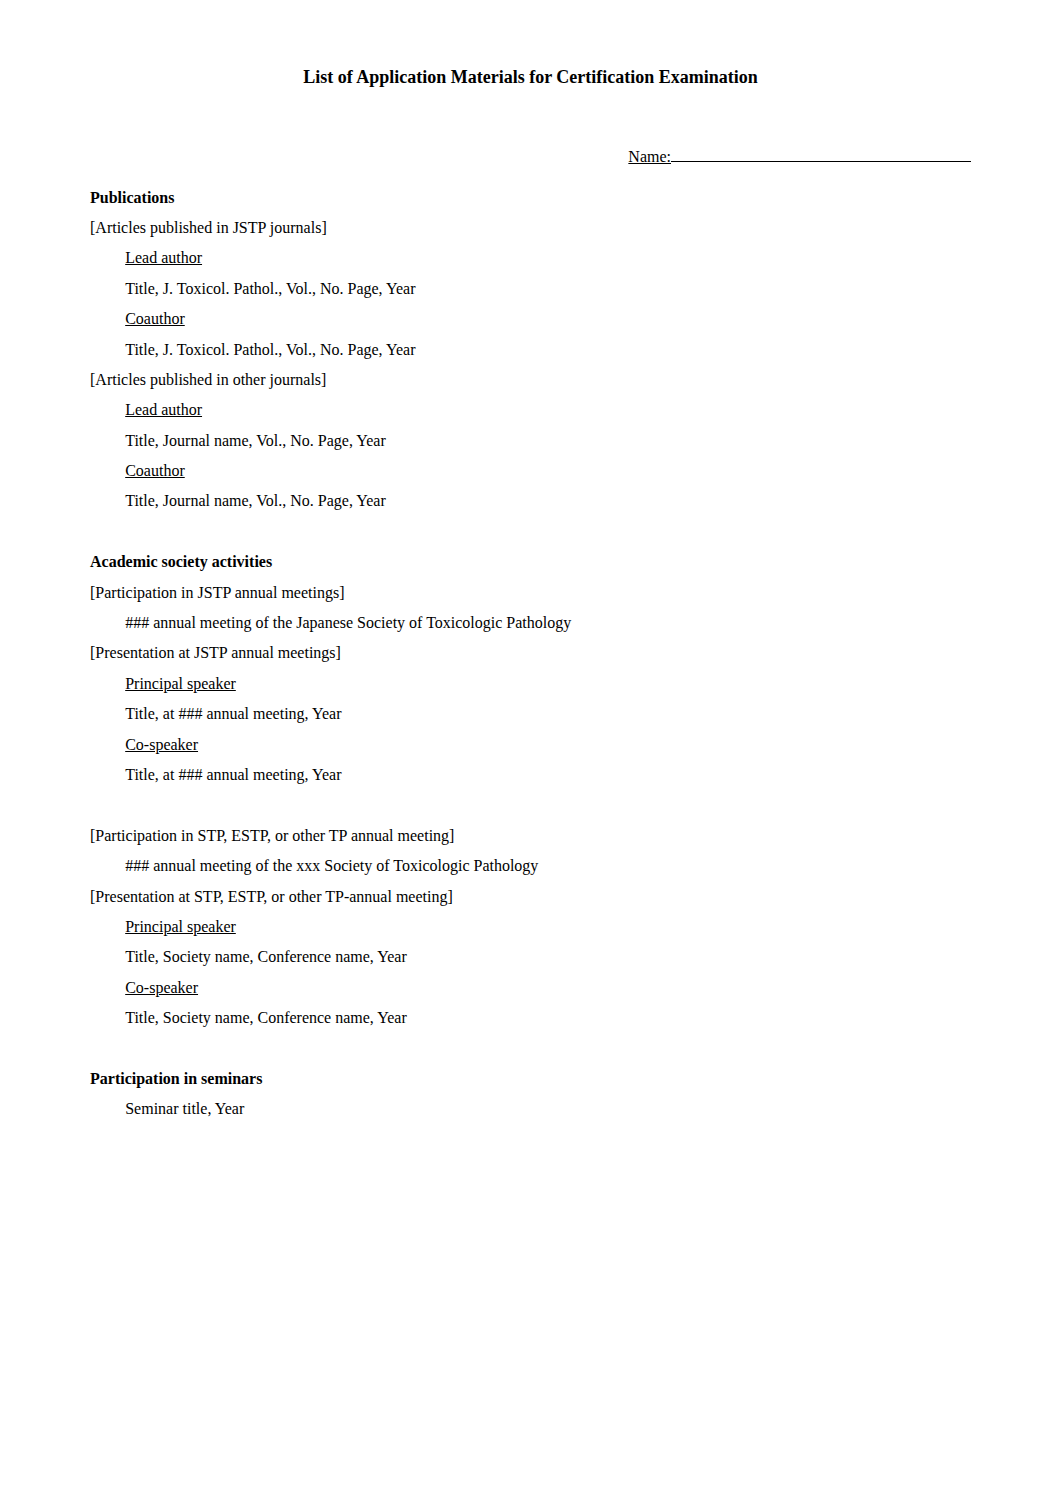List of Application Materials for Certification Examination
Name:
Publications
[Articles published in JSTP journals]
Lead author
Title, J. Toxicol. Pathol., Vol., No. Page, Year
Coauthor
Title, J. Toxicol. Pathol., Vol., No. Page, Year
[Articles published in other journals]
Lead author
Title, Journal name, Vol., No. Page, Year
Coauthor
Title, Journal name, Vol., No. Page, Year
Academic society activities
[Participation in JSTP annual meetings]
### annual meeting of the Japanese Society of Toxicologic Pathology
[Presentation at JSTP annual meetings]
Principal speaker
Title, at ### annual meeting, Year
Co-speaker
Title, at ### annual meeting, Year
[Participation in STP, ESTP, or other TP annual meeting]
### annual meeting of the xxx Society of Toxicologic Pathology
[Presentation at STP, ESTP, or other TP-annual meeting]
Principal speaker
Title, Society name, Conference name, Year
Co-speaker
Title, Society name, Conference name, Year
Participation in seminars
Seminar title, Year